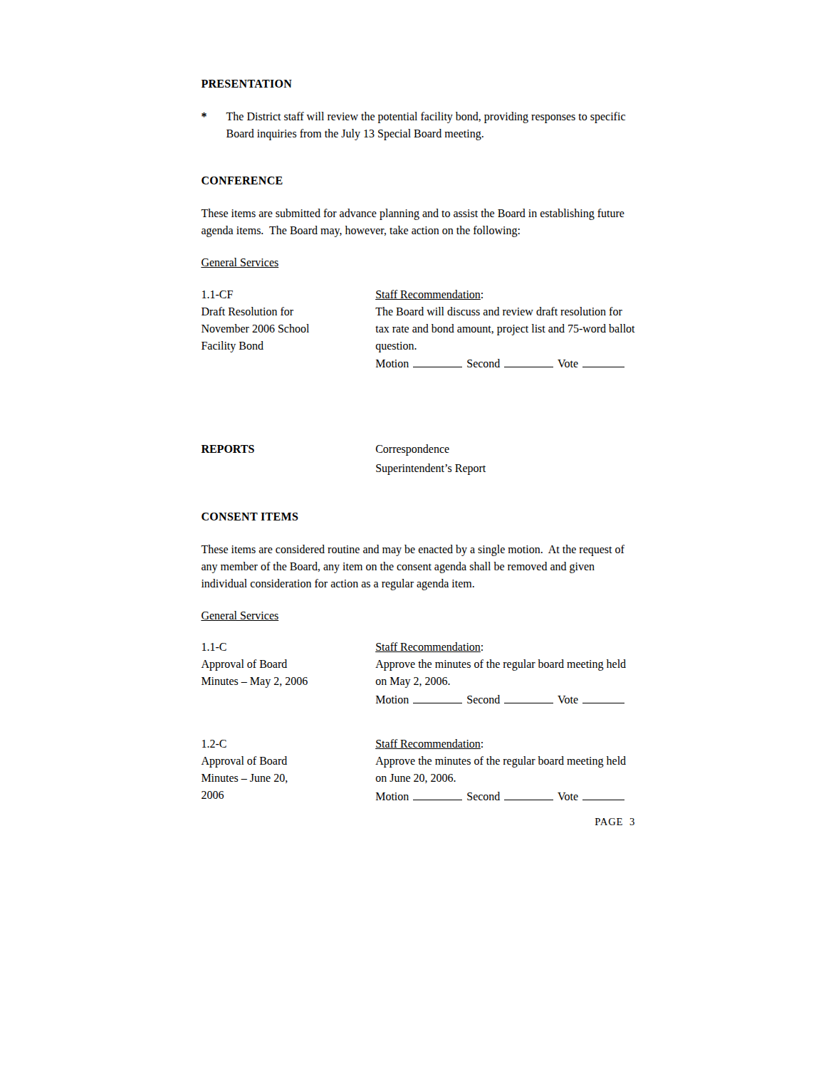PRESENTATION
*
The District staff will review the potential facility bond, providing responses to specific Board inquiries from the July 13 Special Board meeting.
CONFERENCE
These items are submitted for advance planning and to assist the Board in establishing future agenda items. The Board may, however, take action on the following:
General Services
| 1.1-CF Draft Resolution for November 2006 School Facility Bond | Staff Recommendation : The Board will discuss and review draft resolution for tax rate and bond amount, project list and 75-word ballot question. Motion Second Vote |
REPORTS
Correspondence
Superintendent’s Report
CONSENT ITEMS
These items are considered routine and may be enacted by a single motion. At the request of any member of the Board, any item on the consent agenda shall be removed and given individual consideration for action as a regular agenda item.
General Services
| 1.1-C Approval of Board Minutes – May 2, 2006 | Staff Recommendation : Approve the minutes of the regular board meeting held on May 2, 2006. Motion Second Vote |
| 1.2-C Approval of Board Minutes – June 20, 2006 | Staff Recommendation : Approve the minutes of the regular board meeting held on June 20, 2006. Motion Second Vote |
PAGE 3